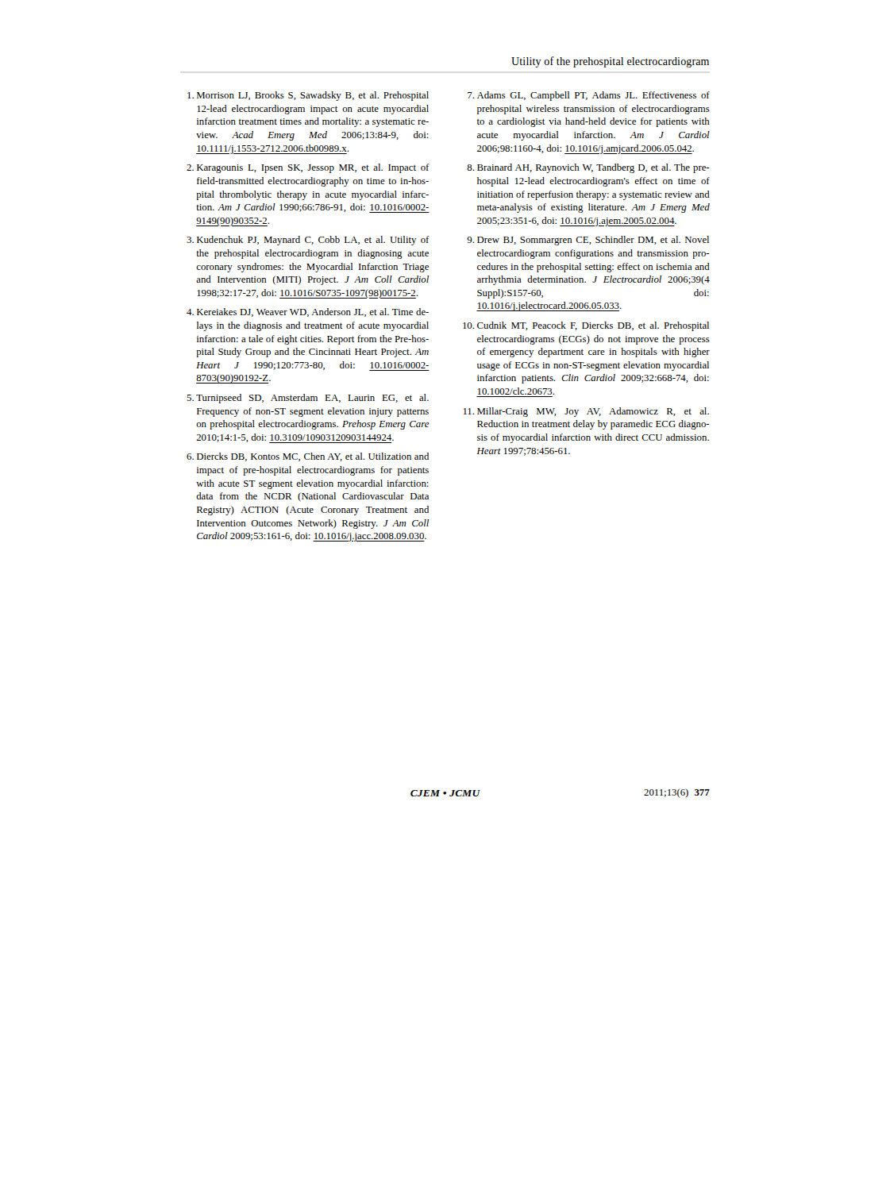Utility of the prehospital electrocardiogram
Morrison LJ, Brooks S, Sawadsky B, et al. Prehospital 12-lead electrocardiogram impact on acute myocardial infarction treatment times and mortality: a systematic review. Acad Emerg Med 2006;13:84-9, doi: 10.1111/j.1553-2712.2006.tb00989.x.
Karagounis L, Ipsen SK, Jessop MR, et al. Impact of field-transmitted electrocardiography on time to in-hospital thrombolytic therapy in acute myocardial infarction. Am J Cardiol 1990;66:786-91, doi: 10.1016/0002-9149(90)90352-2.
Kudenchuk PJ, Maynard C, Cobb LA, et al. Utility of the prehospital electrocardiogram in diagnosing acute coronary syndromes: the Myocardial Infarction Triage and Intervention (MITI) Project. J Am Coll Cardiol 1998;32:17-27, doi: 10.1016/S0735-1097(98)00175-2.
Kereiakes DJ, Weaver WD, Anderson JL, et al. Time delays in the diagnosis and treatment of acute myocardial infarction: a tale of eight cities. Report from the Pre-hospital Study Group and the Cincinnati Heart Project. Am Heart J 1990;120:773-80, doi: 10.1016/0002-8703(90)90192-Z.
Turnipseed SD, Amsterdam EA, Laurin EG, et al. Frequency of non-ST segment elevation injury patterns on prehospital electrocardiograms. Prehosp Emerg Care 2010;14:1-5, doi: 10.3109/10903120903144924.
Diercks DB, Kontos MC, Chen AY, et al. Utilization and impact of pre-hospital electrocardiograms for patients with acute ST segment elevation myocardial infarction: data from the NCDR (National Cardiovascular Data Registry) ACTION (Acute Coronary Treatment and Intervention Outcomes Network) Registry. J Am Coll Cardiol 2009;53:161-6, doi: 10.1016/j.jacc.2008.09.030.
Adams GL, Campbell PT, Adams JL. Effectiveness of prehospital wireless transmission of electrocardiograms to a cardiologist via hand-held device for patients with acute myocardial infarction. Am J Cardiol 2006;98:1160-4, doi: 10.1016/j.amjcard.2006.05.042.
Brainard AH, Raynovich W, Tandberg D, et al. The prehospital 12-lead electrocardiogram's effect on time of initiation of reperfusion therapy: a systematic review and meta-analysis of existing literature. Am J Emerg Med 2005;23:351-6, doi: 10.1016/j.ajem.2005.02.004.
Drew BJ, Sommargren CE, Schindler DM, et al. Novel electrocardiogram configurations and transmission procedures in the prehospital setting: effect on ischemia and arrhythmia determination. J Electrocardiol 2006;39(4 Suppl):S157-60, doi: 10.1016/j.jelectrocard.2006.05.033.
Cudnik MT, Peacock F, Diercks DB, et al. Prehospital electrocardiograms (ECGs) do not improve the process of emergency department care in hospitals with higher usage of ECGs in non-ST-segment elevation myocardial infarction patients. Clin Cardiol 2009;32:668-74, doi: 10.1002/clc.20673.
Millar-Craig MW, Joy AV, Adamowicz R, et al. Reduction in treatment delay by paramedic ECG diagnosis of myocardial infarction with direct CCU admission. Heart 1997;78:456-61.
CJEM • JCMU 2011;13(6)377